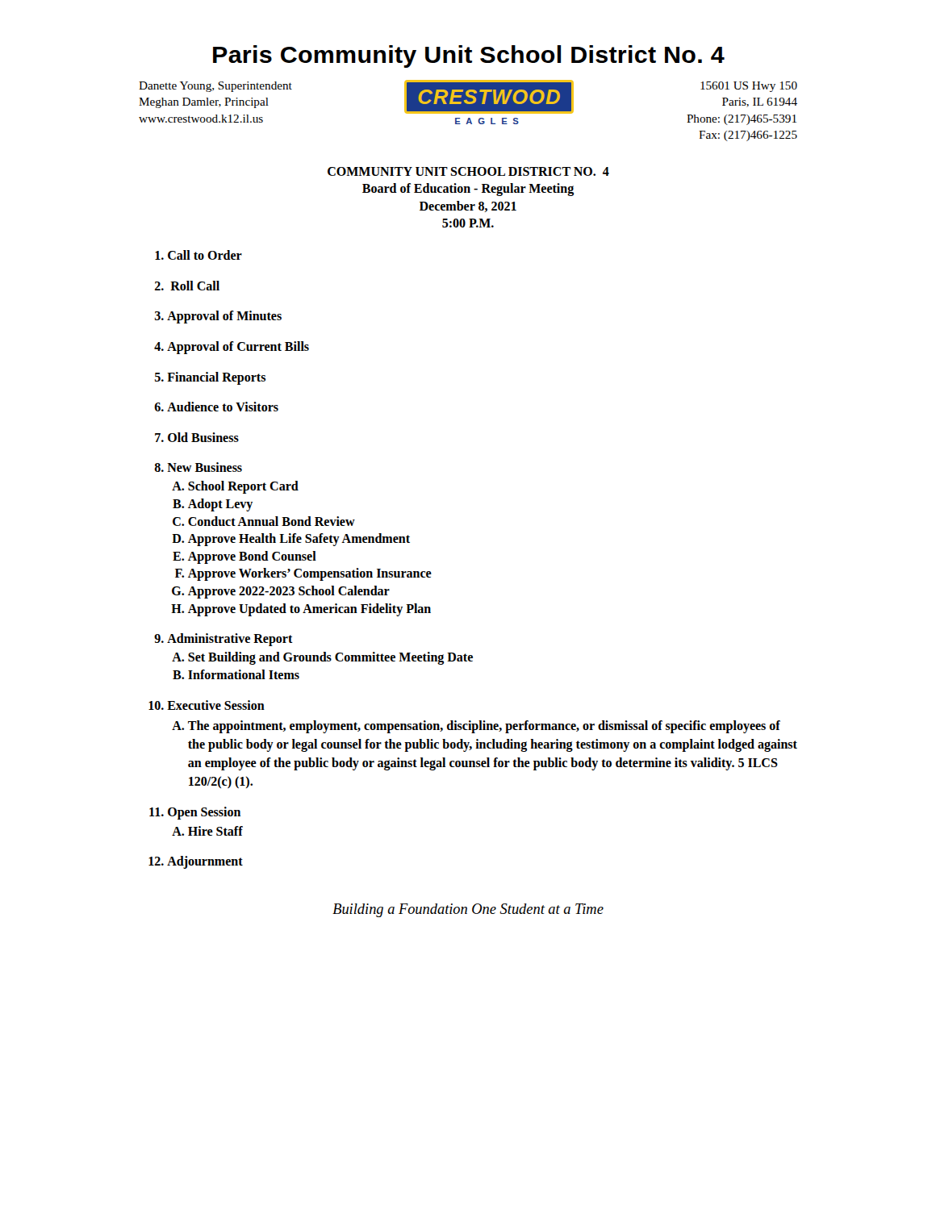Paris Community Unit School District No. 4
Danette Young, Superintendent
Meghan Damler, Principal
www.crestwood.k12.il.us
CRESTWOOD
EAGLES
15601 US Hwy 150
Paris, IL 61944
Phone: (217)465-5391
Fax: (217)466-1225
COMMUNITY UNIT SCHOOL DISTRICT NO. 4
Board of Education - Regular Meeting
December 8, 2021
5:00 P.M.
Call to Order
Roll Call
Approval of Minutes
Approval of Current Bills
Financial Reports
Audience to Visitors
Old Business
New Business
School Report Card
Adopt Levy
Conduct Annual Bond Review
Approve Health Life Safety Amendment
Approve Bond Counsel
Approve Workers’ Compensation Insurance
Approve 2022-2023 School Calendar
Approve Updated to American Fidelity Plan
Administrative Report
Set Building and Grounds Committee Meeting Date
Informational Items
Executive Session
The appointment, employment, compensation, discipline, performance, or dismissal of specific employees of the public body or legal counsel for the public body, including hearing testimony on a complaint lodged against an employee of the public body or against legal counsel for the public body to determine its validity. 5 ILCS 120/2(c) (1).
Open Session
Hire Staff
Adjournment
Building a Foundation One Student at a Time